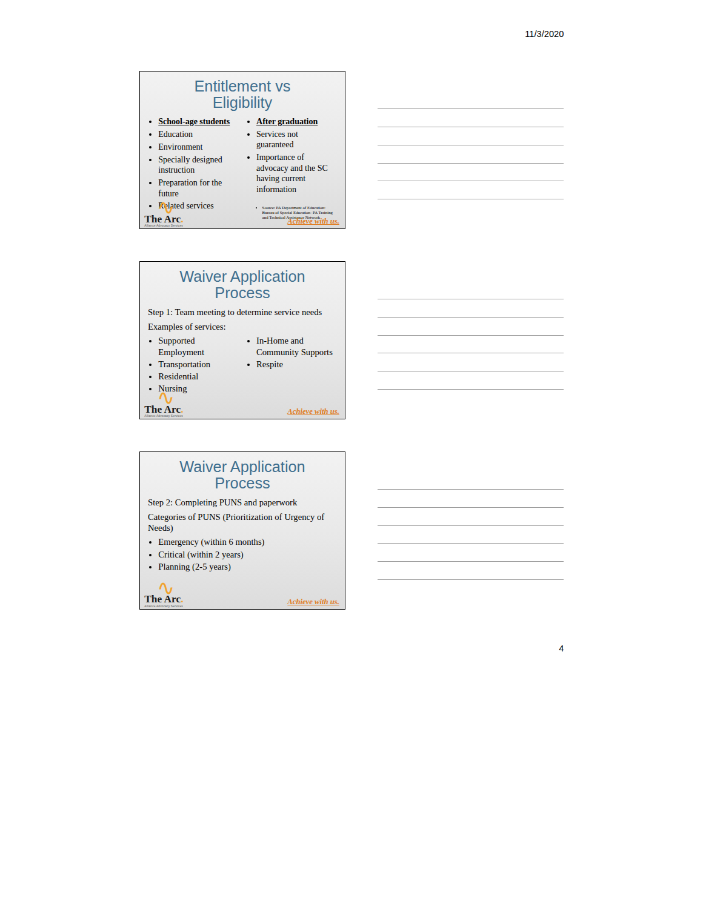11/3/2020
Entitlement vs
Eligibility
School-age students
Education
Environment
Specially designed instruction
Preparation for the future
Related services
After graduation
Services not guaranteed
Importance of advocacy and the SC having current information
Source: PA Department of Education: Bureau of Special Education- PA Training and Technical Assistance Network
∿
The Arc.
Alliance Advocacy Services
Achieve with us.
Waiver Application
Process
Step 1: Team meeting to determine service needs
Examples of services:
Supported Employment
Transportation
Residential
Nursing
In-Home and Community Supports
Respite
∿
The Arc.
Alliance Advocacy Services
Achieve with us.
Waiver Application
Process
Step 2: Completing PUNS and paperwork
Categories of PUNS (Prioritization of Urgency of Needs)
Emergency (within 6 months)
Critical (within 2 years)
Planning (2-5 years)
∿
The Arc.
Alliance Advocacy Services
Achieve with us.
4